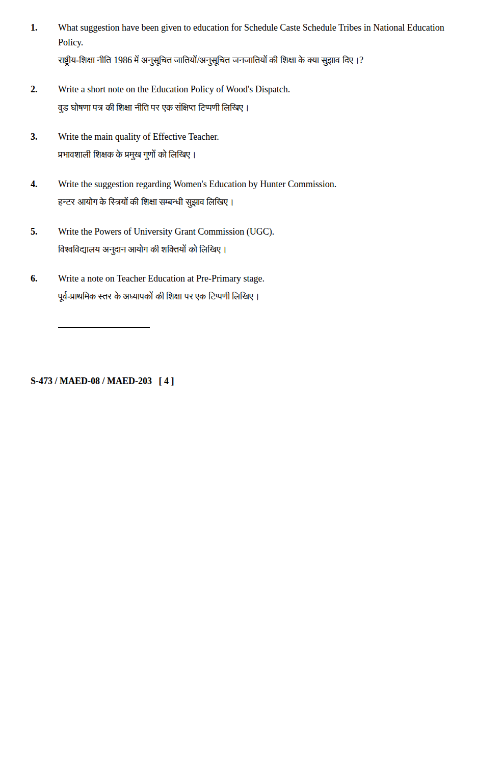What suggestion have been given to education for Schedule Caste Schedule Tribes in National Education Policy. राष्ट्रीय-शिक्षा नीति 1986 में अनुसूचित जातियों/अनुसूचित जनजातियों की शिक्षा के क्या सुझाव दिए।?
Write a short note on the Education Policy of Wood's Dispatch. वुड घोषणा पत्र की शिक्षा नीति पर एक संक्षिप्त टिप्पणी लिखिए।
Write the main quality of Effective Teacher. प्रभावशाली शिक्षक के प्रमुख गुणों को लिखिए।
Write the suggestion regarding Women's Education by Hunter Commission. हन्टर आयोग के स्त्रियों की शिक्षा सम्बन्धी सुझाव लिखिए।
Write the Powers of University Grant Commission (UGC). विश्वविद्यालय अनुदान आयोग की शक्तियों को लिखिए।
Write a note on Teacher Education at Pre-Primary stage. पूर्व-प्राथमिक स्तर के अध्यापकों की शिक्षा पर एक टिप्पणी लिखिए।
S-473 / MAED-08 / MAED-203 [ 4 ]